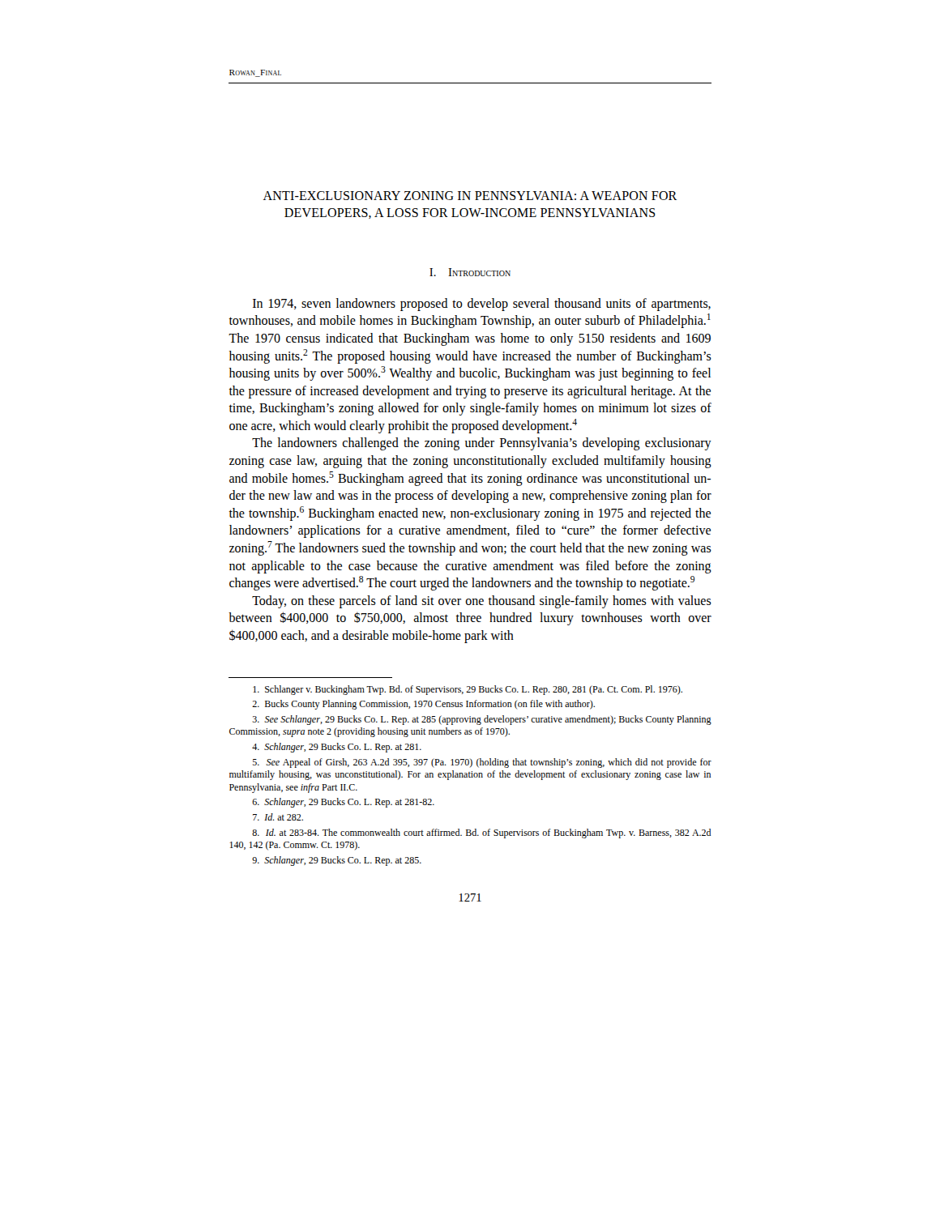Rowan_Final
Anti-Exclusionary Zoning in Pennsylvania: A Weapon for Developers, a Loss for Low-Income Pennsylvanians
I. Introduction
In 1974, seven landowners proposed to develop several thousand units of apartments, townhouses, and mobile homes in Buckingham Township, an outer suburb of Philadelphia.1 The 1970 census indicated that Buckingham was home to only 5150 residents and 1609 housing units.2 The proposed housing would have increased the number of Buckingham’s housing units by over 500%.3 Wealthy and bucolic, Buckingham was just beginning to feel the pressure of increased development and trying to preserve its agricultural heritage. At the time, Buckingham’s zoning allowed for only single-family homes on minimum lot sizes of one acre, which would clearly prohibit the proposed development.4
The landowners challenged the zoning under Pennsylvania’s developing exclusionary zoning case law, arguing that the zoning unconstitutionally excluded multifamily housing and mobile homes.5 Buckingham agreed that its zoning ordinance was unconstitutional under the new law and was in the process of developing a new, comprehensive zoning plan for the township.6 Buckingham enacted new, non-exclusionary zoning in 1975 and rejected the landowners’ applications for a curative amendment, filed to “cure” the former defective zoning.7 The landowners sued the township and won; the court held that the new zoning was not applicable to the case because the curative amendment was filed before the zoning changes were advertised.8 The court urged the landowners and the township to negotiate.9
Today, on these parcels of land sit over one thousand single-family homes with values between $400,000 to $750,000, almost three hundred luxury townhouses worth over $400,000 each, and a desirable mobile-home park with
1. Schlanger v. Buckingham Twp. Bd. of Supervisors, 29 Bucks Co. L. Rep. 280, 281 (Pa. Ct. Com. Pl. 1976).
2. Bucks County Planning Commission, 1970 Census Information (on file with author).
3. See Schlanger, 29 Bucks Co. L. Rep. at 285 (approving developers’ curative amendment); Bucks County Planning Commission, supra note 2 (providing housing unit numbers as of 1970).
4. Schlanger, 29 Bucks Co. L. Rep. at 281.
5. See Appeal of Girsh, 263 A.2d 395, 397 (Pa. 1970) (holding that township’s zoning, which did not provide for multifamily housing, was unconstitutional). For an explanation of the development of exclusionary zoning case law in Pennsylvania, see infra Part II.C.
6. Schlanger, 29 Bucks Co. L. Rep. at 281-82.
7. Id. at 282.
8. Id. at 283-84. The commonwealth court affirmed. Bd. of Supervisors of Buckingham Twp. v. Barness, 382 A.2d 140, 142 (Pa. Commw. Ct. 1978).
9. Schlanger, 29 Bucks Co. L. Rep. at 285.
1271